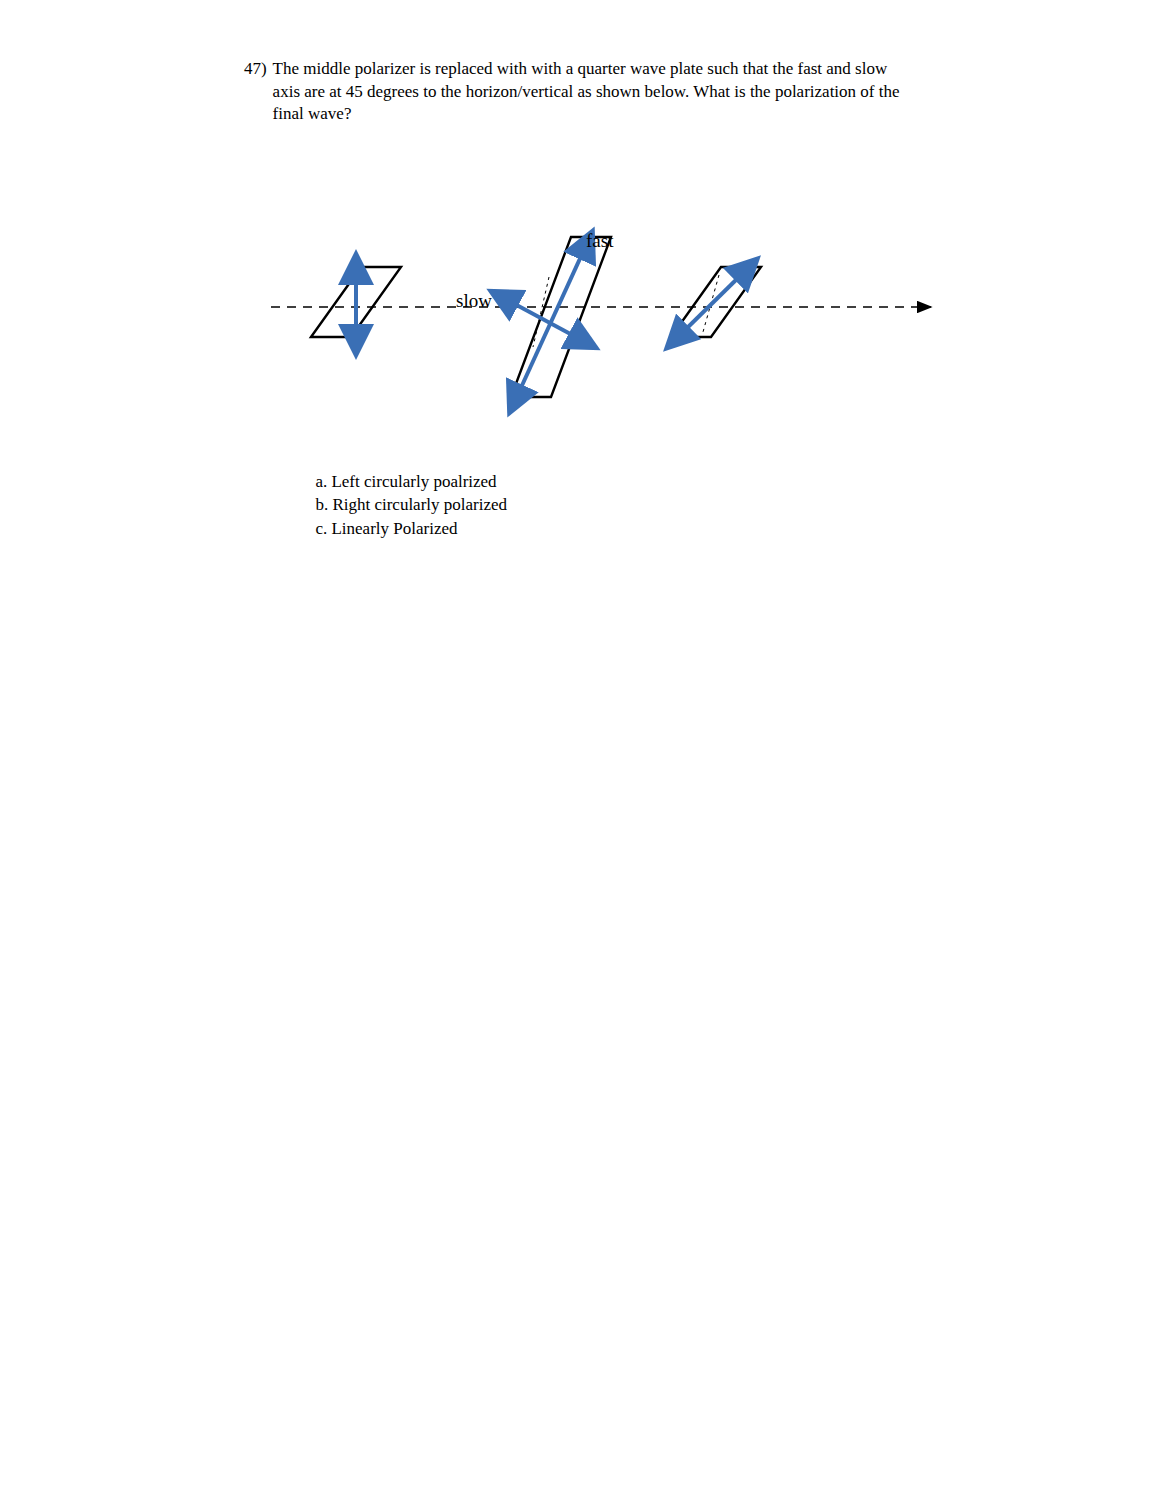47) The middle polarizer is replaced with with a quarter wave plate such that the fast and slow axis are at 45 degrees to the horizon/vertical as shown below. What is the polarization of the final wave?
fast slow
a. Left circularly poalrized
b. Right circularly polarized
c. Linearly Polarized